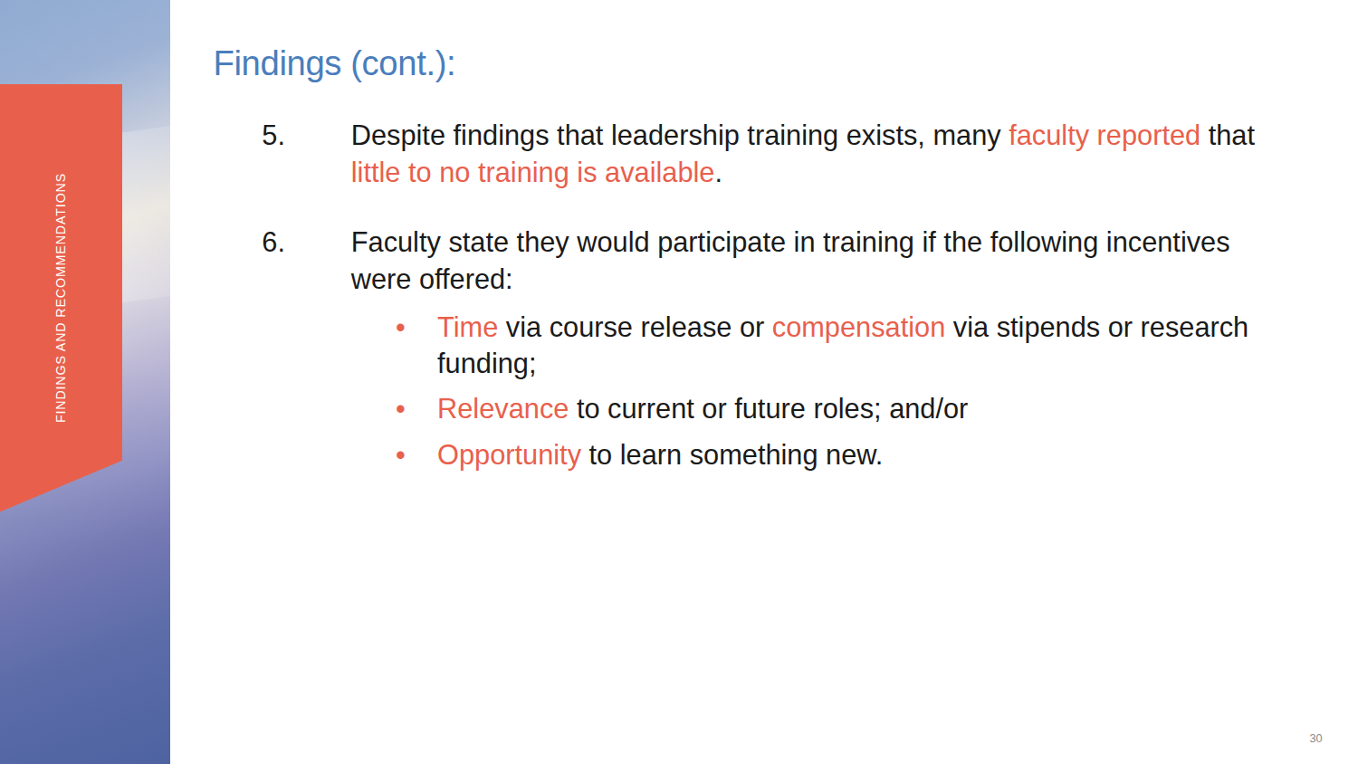Findings and Recommendations
Findings (cont.):
Despite findings that leadership training exists, many faculty reported that little to no training is available.
Faculty state they would participate in training if the following incentives were offered:
Time via course release or compensation via stipends or research funding;
Relevance to current or future roles; and/or
Opportunity to learn something new.
30